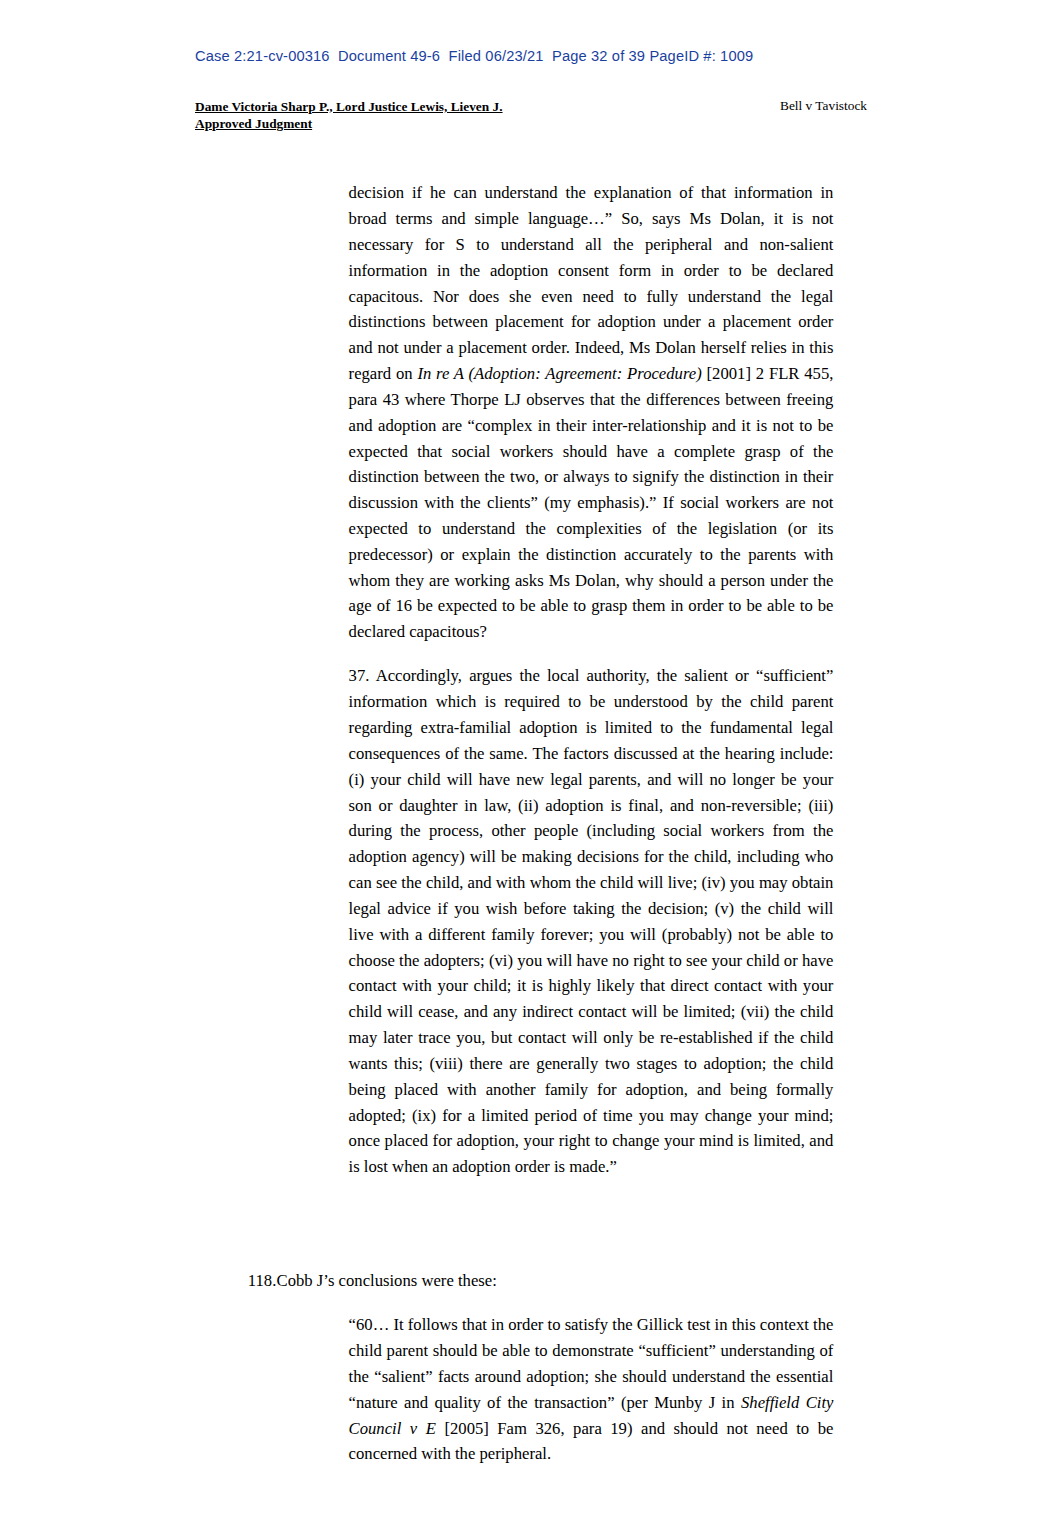Case 2:21-cv-00316 Document 49-6 Filed 06/23/21 Page 32 of 39 PageID #: 1009
Dame Victoria Sharp P., Lord Justice Lewis, Lieven J.
Approved Judgment
Bell v Tavistock
decision if he can understand the explanation of that information in broad terms and simple language…” So, says Ms Dolan, it is not necessary for S to understand all the peripheral and non-salient information in the adoption consent form in order to be declared capacitous. Nor does she even need to fully understand the legal distinctions between placement for adoption under a placement order and not under a placement order. Indeed, Ms Dolan herself relies in this regard on In re A (Adoption: Agreement: Procedure) [2001] 2 FLR 455, para 43 where Thorpe LJ observes that the differences between freeing and adoption are “complex in their inter-relationship and it is not to be expected that social workers should have a complete grasp of the distinction between the two, or always to signify the distinction in their discussion with the clients” (my emphasis).” If social workers are not expected to understand the complexities of the legislation (or its predecessor) or explain the distinction accurately to the parents with whom they are working asks Ms Dolan, why should a person under the age of 16 be expected to be able to grasp them in order to be able to be declared capacitous?
37. Accordingly, argues the local authority, the salient or “sufficient” information which is required to be understood by the child parent regarding extra-familial adoption is limited to the fundamental legal consequences of the same. The factors discussed at the hearing include: (i) your child will have new legal parents, and will no longer be your son or daughter in law, (ii) adoption is final, and non-reversible; (iii) during the process, other people (including social workers from the adoption agency) will be making decisions for the child, including who can see the child, and with whom the child will live; (iv) you may obtain legal advice if you wish before taking the decision; (v) the child will live with a different family forever; you will (probably) not be able to choose the adopters; (vi) you will have no right to see your child or have contact with your child; it is highly likely that direct contact with your child will cease, and any indirect contact will be limited; (vii) the child may later trace you, but contact will only be re-established if the child wants this; (viii) there are generally two stages to adoption; the child being placed with another family for adoption, and being formally adopted; (ix) for a limited period of time you may change your mind; once placed for adoption, your right to change your mind is limited, and is lost when an adoption order is made.”
118.
Cobb J’s conclusions were these:
“60… It follows that in order to satisfy the Gillick test in this context the child parent should be able to demonstrate “sufficient” understanding of the “salient” facts around adoption; she should understand the essential “nature and quality of the transaction” (per Munby J in Sheffield City Council v E [2005] Fam 326, para 19) and should not need to be concerned with the peripheral.